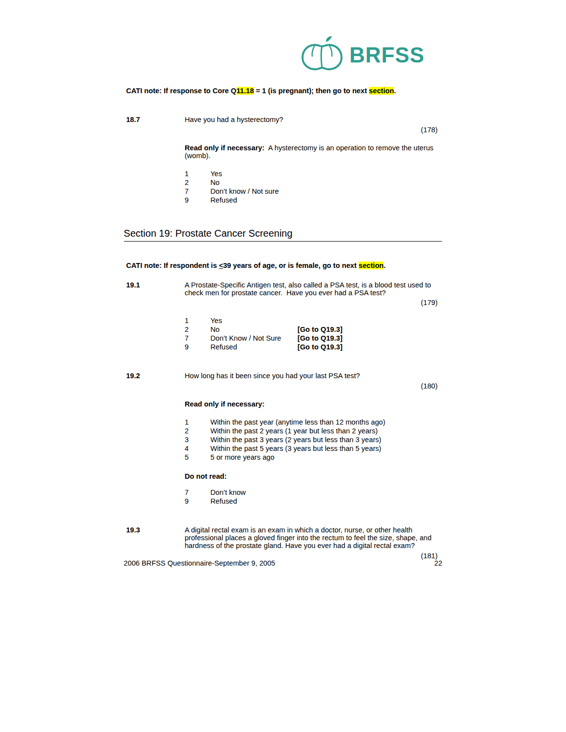BRFSS
CATI note: If response to Core Q11.18 = 1 (is pregnant); then go to next section.
18.7
Have you had a hysterectomy?
(178)
Read only if necessary: A hysterectomy is an operation to remove the uterus (womb).
| 1 | Yes |
| 2 | No |
| 7 | Don’t know / Not sure |
| 9 | Refused |
Section 19: Prostate Cancer Screening
CATI note: If respondent is <39 years of age, or is female, go to next section.
19.1
A Prostate-Specific Antigen test, also called a PSA test, is a blood test used to check men for prostate cancer. Have you ever had a PSA test?
(179)
| 1 | Yes | |
| 2 | No | [Go to Q19.3] |
| 7 | Don’t Know / Not Sure | [Go to Q19.3] |
| 9 | Refused | [Go to Q19.3] |
19.2
How long has it been since you had your last PSA test?
(180)
Read only if necessary:
| 1 | Within the past year (anytime less than 12 months ago) |
| 2 | Within the past 2 years (1 year but less than 2 years) |
| 3 | Within the past 3 years (2 years but less than 3 years) |
| 4 | Within the past 5 years (3 years but less than 5 years) |
| 5 | 5 or more years ago |
Do not read:
| 7 | Don’t know |
| 9 | Refused |
19.3
A digital rectal exam is an exam in which a doctor, nurse, or other health professional places a gloved finger into the rectum to feel the size, shape, and hardness of the prostate gland. Have you ever had a digital rectal exam?
(181)
2006 BRFSS Questionnaire-September 9, 2005
22